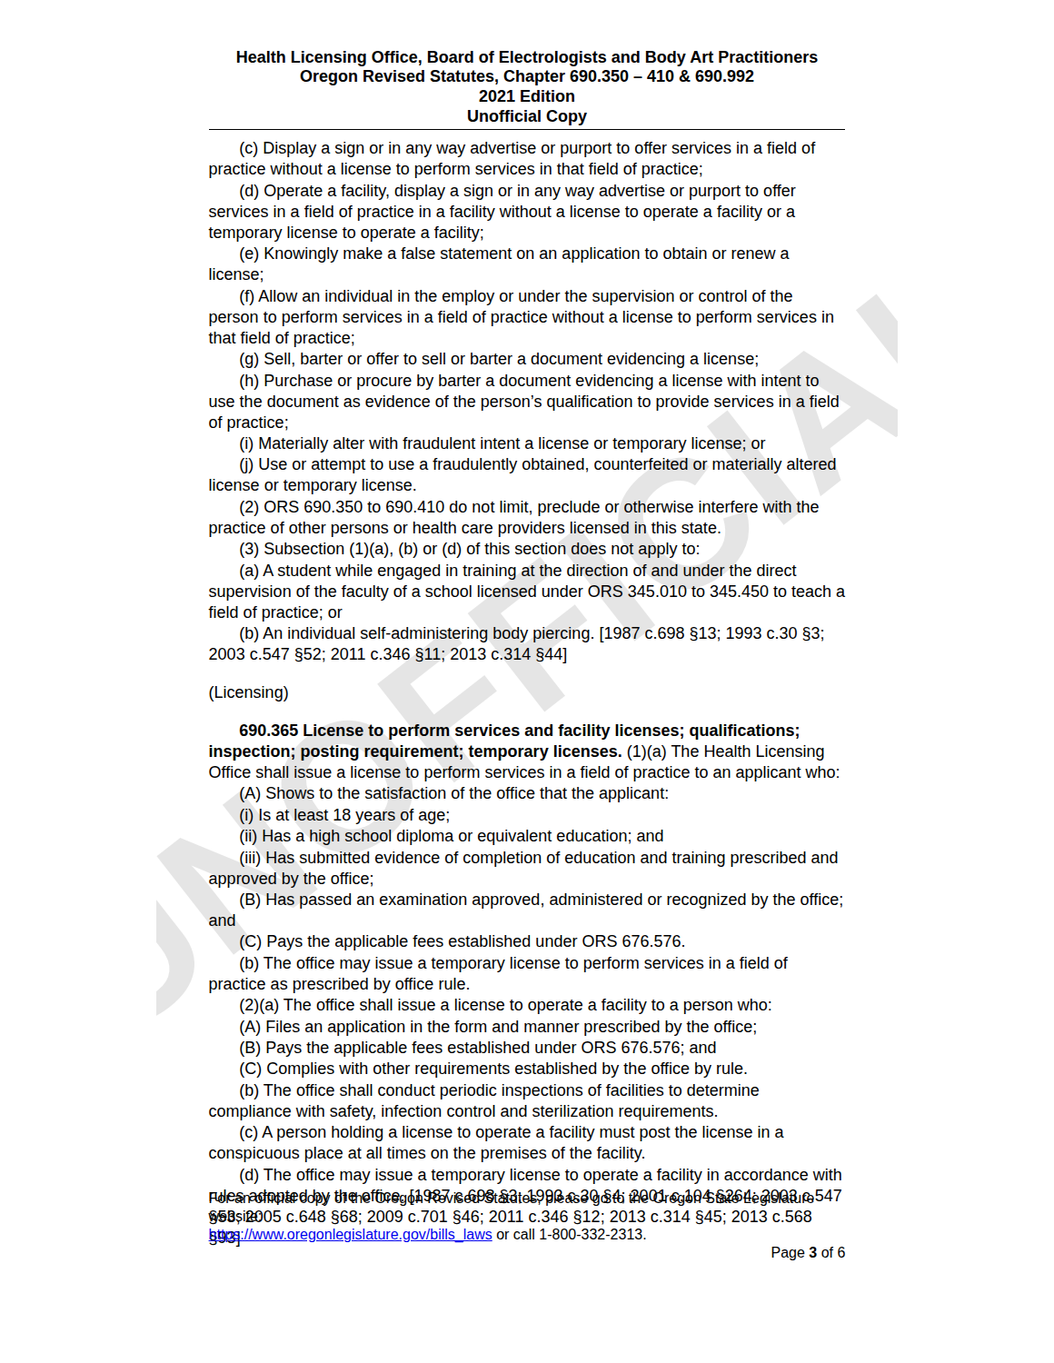UNOFFICIAL
Health Licensing Office, Board of Electrologists and Body Art Practitioners
Oregon Revised Statutes, Chapter 690.350 – 410 & 690.992
2021 Edition
Unofficial Copy
(c) Display a sign or in any way advertise or purport to offer services in a field of practice without a license to perform services in that field of practice;
(d) Operate a facility, display a sign or in any way advertise or purport to offer services in a field of practice in a facility without a license to operate a facility or a temporary license to operate a facility;
(e) Knowingly make a false statement on an application to obtain or renew a license;
(f) Allow an individual in the employ or under the supervision or control of the person to perform services in a field of practice without a license to perform services in that field of practice;
(g) Sell, barter or offer to sell or barter a document evidencing a license;
(h) Purchase or procure by barter a document evidencing a license with intent to use the document as evidence of the person’s qualification to provide services in a field of practice;
(i) Materially alter with fraudulent intent a license or temporary license; or
(j) Use or attempt to use a fraudulently obtained, counterfeited or materially altered license or temporary license.
(2) ORS 690.350 to 690.410 do not limit, preclude or otherwise interfere with the practice of other persons or health care providers licensed in this state.
(3) Subsection (1)(a), (b) or (d) of this section does not apply to:
(a) A student while engaged in training at the direction of and under the direct supervision of the faculty of a school licensed under ORS 345.010 to 345.450 to teach a field of practice; or
(b) An individual self-administering body piercing. [1987 c.698 §13; 1993 c.30 §3; 2003 c.547 §52; 2011 c.346 §11; 2013 c.314 §44]
(Licensing)
690.365 License to perform services and facility licenses; qualifications; inspection; posting requirement; temporary licenses. (1)(a) The Health Licensing Office shall issue a license to perform services in a field of practice to an applicant who:
(A) Shows to the satisfaction of the office that the applicant:
(i) Is at least 18 years of age;
(ii) Has a high school diploma or equivalent education; and
(iii) Has submitted evidence of completion of education and training prescribed and approved by the office;
(B) Has passed an examination approved, administered or recognized by the office; and
(C) Pays the applicable fees established under ORS 676.576.
(b) The office may issue a temporary license to perform services in a field of practice as prescribed by office rule.
(2)(a) The office shall issue a license to operate a facility to a person who:
(A) Files an application in the form and manner prescribed by the office;
(B) Pays the applicable fees established under ORS 676.576; and
(C) Complies with other requirements established by the office by rule.
(b) The office shall conduct periodic inspections of facilities to determine compliance with safety, infection control and sterilization requirements.
(c) A person holding a license to operate a facility must post the license in a conspicuous place at all times on the premises of the facility.
(d) The office may issue a temporary license to operate a facility in accordance with rules adopted by the office. [1987 c.698 §3; 1993 c.30 §4; 2001 c.104 §264; 2003 c.547 §53; 2005 c.648 §68; 2009 c.701 §46; 2011 c.346 §12; 2013 c.314 §45; 2013 c.568 §93]
For an official copy of the Oregon Revised Statutes, please go to the Oregon State Legislature website:
https://www.oregonlegislature.gov/bills_laws or call 1-800-332-2313.
Page 3 of 6